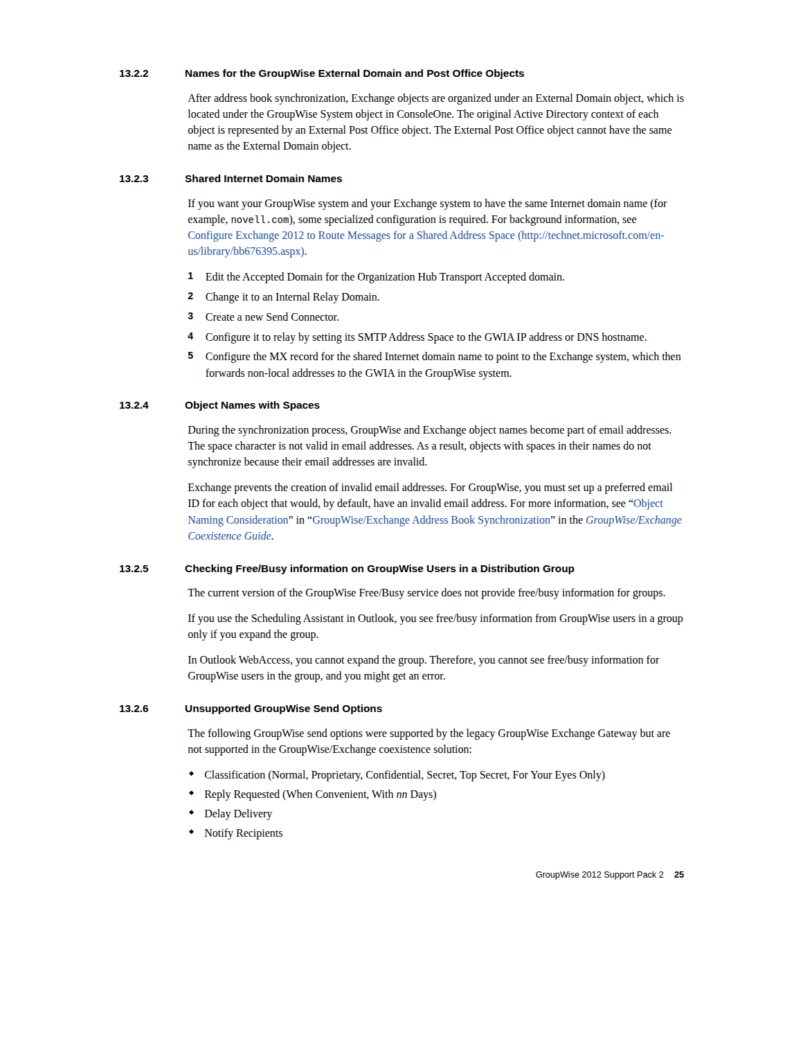13.2.2 Names for the GroupWise External Domain and Post Office Objects
After address book synchronization, Exchange objects are organized under an External Domain object, which is located under the GroupWise System object in ConsoleOne. The original Active Directory context of each object is represented by an External Post Office object. The External Post Office object cannot have the same name as the External Domain object.
13.2.3 Shared Internet Domain Names
If you want your GroupWise system and your Exchange system to have the same Internet domain name (for example, novell.com), some specialized configuration is required. For background information, see Configure Exchange 2012 to Route Messages for a Shared Address Space (http://technet.microsoft.com/en-us/library/bb676395.aspx).
Edit the Accepted Domain for the Organization Hub Transport Accepted domain.
Change it to an Internal Relay Domain.
Create a new Send Connector.
Configure it to relay by setting its SMTP Address Space to the GWIA IP address or DNS hostname.
Configure the MX record for the shared Internet domain name to point to the Exchange system, which then forwards non-local addresses to the GWIA in the GroupWise system.
13.2.4 Object Names with Spaces
During the synchronization process, GroupWise and Exchange object names become part of email addresses. The space character is not valid in email addresses. As a result, objects with spaces in their names do not synchronize because their email addresses are invalid.
Exchange prevents the creation of invalid email addresses. For GroupWise, you must set up a preferred email ID for each object that would, by default, have an invalid email address. For more information, see “Object Naming Consideration” in “GroupWise/Exchange Address Book Synchronization” in the GroupWise/Exchange Coexistence Guide.
13.2.5 Checking Free/Busy information on GroupWise Users in a Distribution Group
The current version of the GroupWise Free/Busy service does not provide free/busy information for groups.
If you use the Scheduling Assistant in Outlook, you see free/busy information from GroupWise users in a group only if you expand the group.
In Outlook WebAccess, you cannot expand the group. Therefore, you cannot see free/busy information for GroupWise users in the group, and you might get an error.
13.2.6 Unsupported GroupWise Send Options
The following GroupWise send options were supported by the legacy GroupWise Exchange Gateway but are not supported in the GroupWise/Exchange coexistence solution:
Classification (Normal, Proprietary, Confidential, Secret, Top Secret, For Your Eyes Only)
Reply Requested (When Convenient, With nn Days)
Delay Delivery
Notify Recipients
GroupWise 2012 Support Pack 225